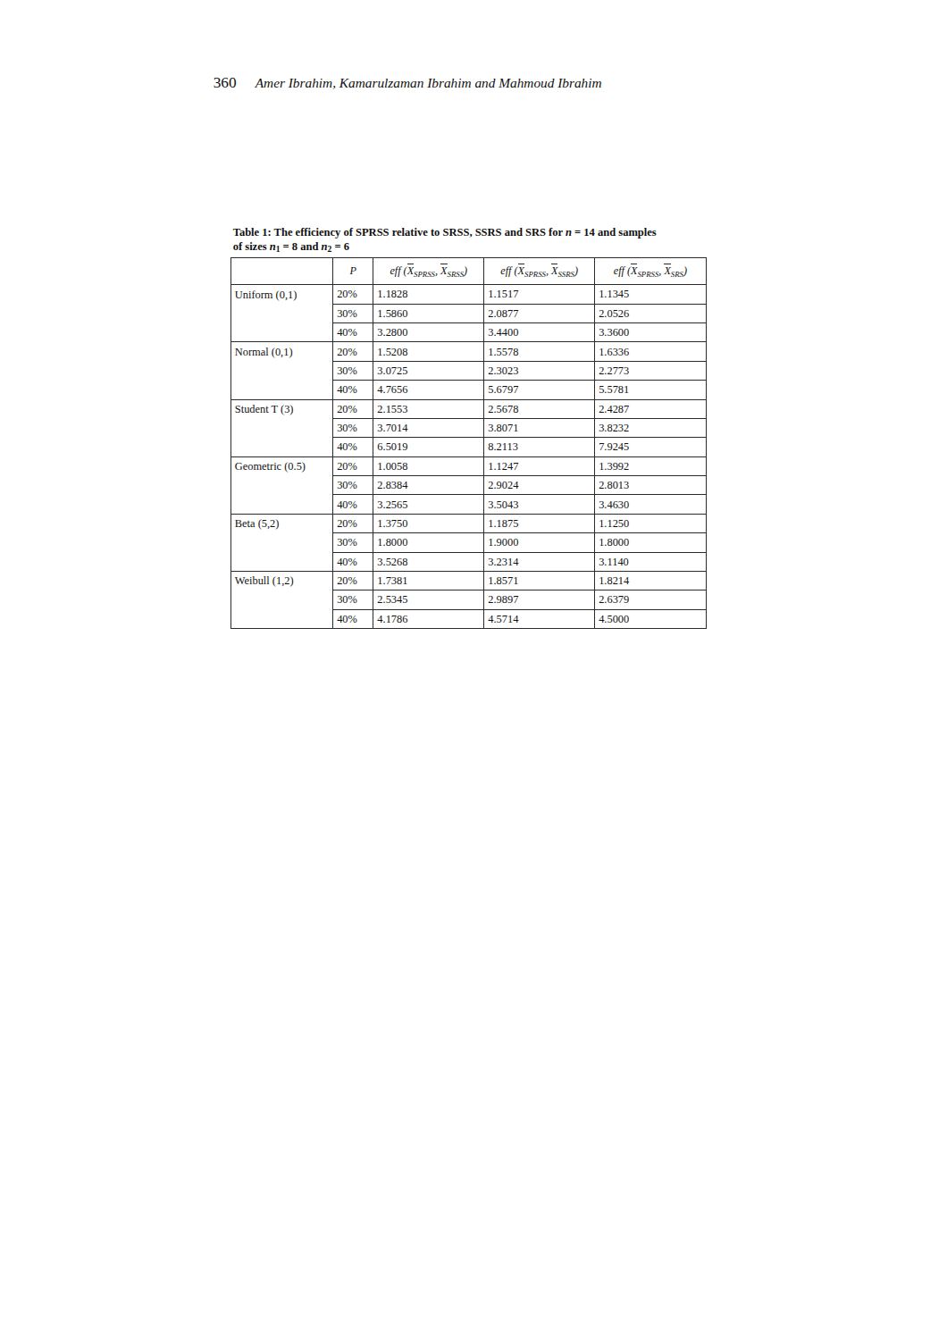360 Amer Ibrahim, Kamarulzaman Ibrahim and Mahmoud Ibrahim
Table 1: The efficiency of SPRSS relative to SRSS, SSRS and SRS for n = 14 and samples of sizes n 1 = 8 and n 2 = 6
| | P | eff ( X SPRSS , X SRSS ) | eff ( X SPRSS , X SSRS ) | eff ( X SPRSS , X SRS ) |
| --- | --- | --- | --- | --- |
| Uniform (0,1) | 20% | 1.1828 | 1.1517 | 1.1345 |
| | 30% | 1.5860 | 2.0877 | 2.0526 |
| | 40% | 3.2800 | 3.4400 | 3.3600 |
| Normal (0,1) | 20% | 1.5208 | 1.5578 | 1.6336 |
| | 30% | 3.0725 | 2.3023 | 2.2773 |
| | 40% | 4.7656 | 5.6797 | 5.5781 |
| Student T (3) | 20% | 2.1553 | 2.5678 | 2.4287 |
| | 30% | 3.7014 | 3.8071 | 3.8232 |
| | 40% | 6.5019 | 8.2113 | 7.9245 |
| Geometric (0.5) | 20% | 1.0058 | 1.1247 | 1.3992 |
| | 30% | 2.8384 | 2.9024 | 2.8013 |
| | 40% | 3.2565 | 3.5043 | 3.4630 |
| Beta (5,2) | 20% | 1.3750 | 1.1875 | 1.1250 |
| | 30% | 1.8000 | 1.9000 | 1.8000 |
| | 40% | 3.5268 | 3.2314 | 3.1140 |
| Weibull (1,2) | 20% | 1.7381 | 1.8571 | 1.8214 |
| | 30% | 2.5345 | 2.9897 | 2.6379 |
| | 40% | 4.1786 | 4.5714 | 4.5000 |